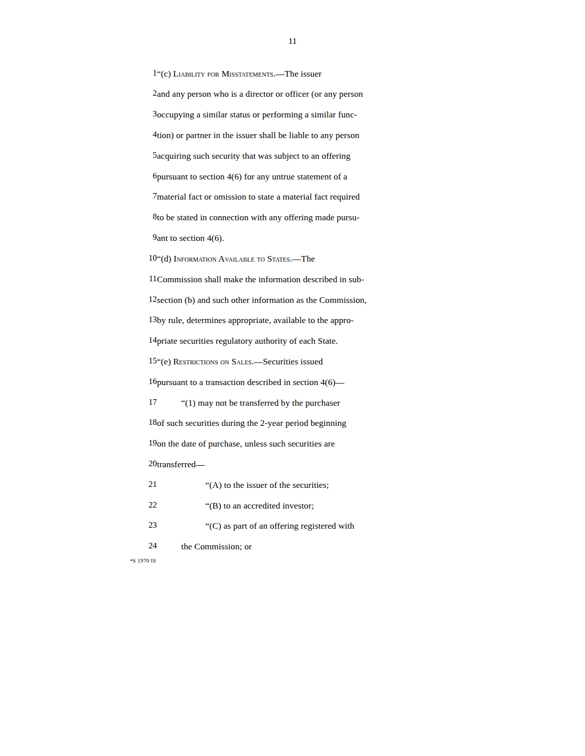11
| 1 | “(c) Liability for Misstatements. —The issuer |
| 2 | and any person who is a director or officer (or any person |
| 3 | occupying a similar status or performing a similar func- |
| 4 | tion) or partner in the issuer shall be liable to any person |
| 5 | acquiring such security that was subject to an offering |
| 6 | pursuant to section 4(6) for any untrue statement of a |
| 7 | material fact or omission to state a material fact required |
| 8 | to be stated in connection with any offering made pursu- |
| 9 | ant to section 4(6). |
| 10 | “(d) Information Available to States. —The |
| 11 | Commission shall make the information described in sub- |
| 12 | section (b) and such other information as the Commission, |
| 13 | by rule, determines appropriate, available to the appro- |
| 14 | priate securities regulatory authority of each State. |
| 15 | “(e) Restrictions on Sales. —Securities issued |
| 16 | pursuant to a transaction described in section 4(6)— |
| 17 | “(1) may not be transferred by the purchaser |
| 18 | of such securities during the 2-year period beginning |
| 19 | on the date of purchase, unless such securities are |
| 20 | transferred— |
| 21 | “(A) to the issuer of the securities; |
| 22 | “(B) to an accredited investor; |
| 23 | “(C) as part of an offering registered with |
| 24 | the Commission; or |
•S 1970 IS